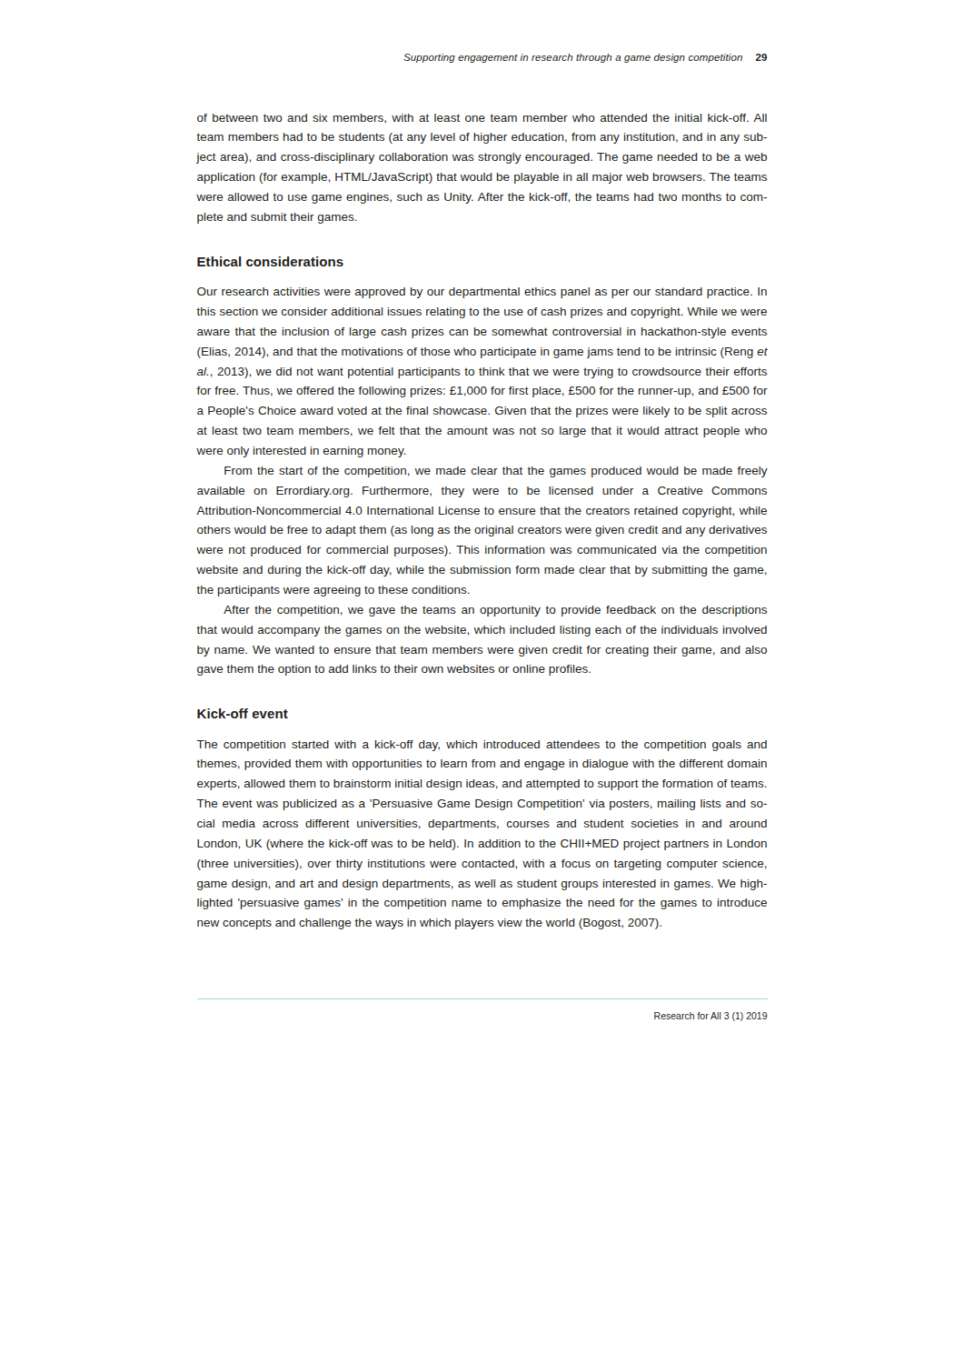Supporting engagement in research through a game design competition 29
of between two and six members, with at least one team member who attended the initial kick-off. All team members had to be students (at any level of higher education, from any institution, and in any subject area), and cross-disciplinary collaboration was strongly encouraged. The game needed to be a web application (for example, HTML/JavaScript) that would be playable in all major web browsers. The teams were allowed to use game engines, such as Unity. After the kick-off, the teams had two months to complete and submit their games.
Ethical considerations
Our research activities were approved by our departmental ethics panel as per our standard practice. In this section we consider additional issues relating to the use of cash prizes and copyright. While we were aware that the inclusion of large cash prizes can be somewhat controversial in hackathon-style events (Elias, 2014), and that the motivations of those who participate in game jams tend to be intrinsic (Reng et al., 2013), we did not want potential participants to think that we were trying to crowdsource their efforts for free. Thus, we offered the following prizes: £1,000 for first place, £500 for the runner-up, and £500 for a People's Choice award voted at the final showcase. Given that the prizes were likely to be split across at least two team members, we felt that the amount was not so large that it would attract people who were only interested in earning money.
From the start of the competition, we made clear that the games produced would be made freely available on Errordiary.org. Furthermore, they were to be licensed under a Creative Commons Attribution-Noncommercial 4.0 International License to ensure that the creators retained copyright, while others would be free to adapt them (as long as the original creators were given credit and any derivatives were not produced for commercial purposes). This information was communicated via the competition website and during the kick-off day, while the submission form made clear that by submitting the game, the participants were agreeing to these conditions.
After the competition, we gave the teams an opportunity to provide feedback on the descriptions that would accompany the games on the website, which included listing each of the individuals involved by name. We wanted to ensure that team members were given credit for creating their game, and also gave them the option to add links to their own websites or online profiles.
Kick-off event
The competition started with a kick-off day, which introduced attendees to the competition goals and themes, provided them with opportunities to learn from and engage in dialogue with the different domain experts, allowed them to brainstorm initial design ideas, and attempted to support the formation of teams. The event was publicized as a 'Persuasive Game Design Competition' via posters, mailing lists and social media across different universities, departments, courses and student societies in and around London, UK (where the kick-off was to be held). In addition to the CHII+MED project partners in London (three universities), over thirty institutions were contacted, with a focus on targeting computer science, game design, and art and design departments, as well as student groups interested in games. We highlighted 'persuasive games' in the competition name to emphasize the need for the games to introduce new concepts and challenge the ways in which players view the world (Bogost, 2007).
Research for All 3 (1) 2019